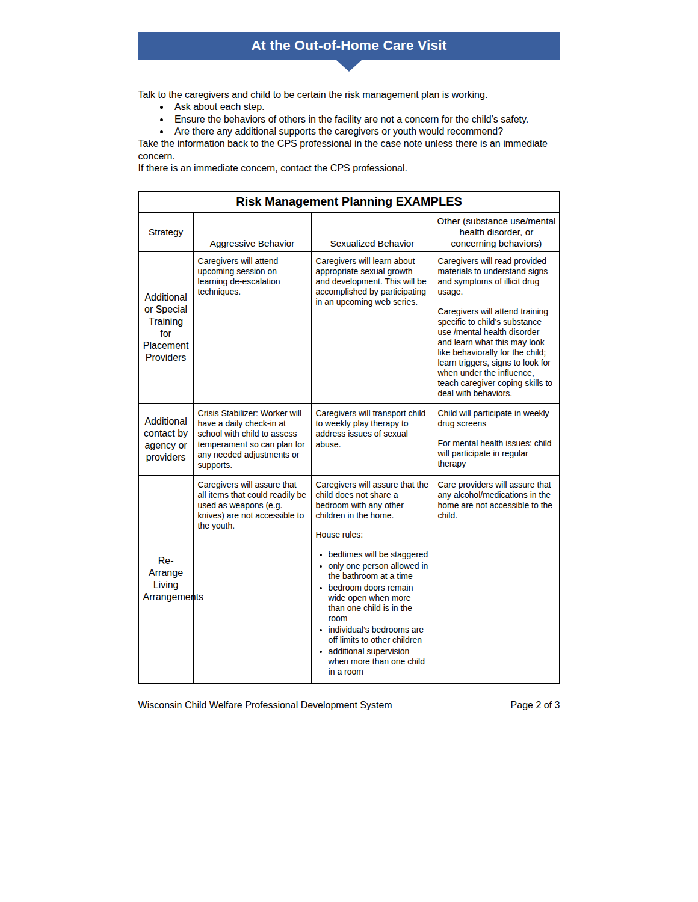At the Out-of-Home Care Visit
Talk to the caregivers and child to be certain the risk management plan is working.
Ask about each step.
Ensure the behaviors of others in the facility are not a concern for the child’s safety.
Are there any additional supports the caregivers or youth would recommend?
Take the information back to the CPS professional in the case note unless there is an immediate concern.
If there is an immediate concern, contact the CPS professional.
Risk Management Planning EXAMPLES
| Strategy | Aggressive Behavior | Sexualized Behavior | Other (substance use/mental health disorder, or concerning behaviors) |
| --- | --- | --- | --- |
| Additional or Special Training for Placement Providers | Caregivers will attend upcoming session on learning de-escalation techniques. | Caregivers will learn about appropriate sexual growth and development. This will be accomplished by participating in an upcoming web series. | Caregivers will read provided materials to understand signs and symptoms of illicit drug usage. Caregivers will attend training specific to child’s substance use /mental health disorder and learn what this may look like behaviorally for the child; learn triggers, signs to look for when under the influence, teach caregiver coping skills to deal with behaviors. |
| Additional contact by agency or providers | Crisis Stabilizer: Worker will have a daily check-in at school with child to assess temperament so can plan for any needed adjustments or supports. | Caregivers will transport child to weekly play therapy to address issues of sexual abuse. | Child will participate in weekly drug screens For mental health issues: child will participate in regular therapy |
| Re-Arrange Living Arrangements | Caregivers will assure that all items that could readily be used as weapons (e.g. knives) are not accessible to the youth. | Caregivers will assure that the child does not share a bedroom with any other children in the home. House rules: bedtimes will be staggered only one person allowed in the bathroom at a time bedroom doors remain wide open when more than one child is in the room individual’s bedrooms are off limits to other children additional supervision when more than one child in a room | Care providers will assure that any alcohol/medications in the home are not accessible to the child. |
Wisconsin Child Welfare Professional Development System
Page 2 of 3